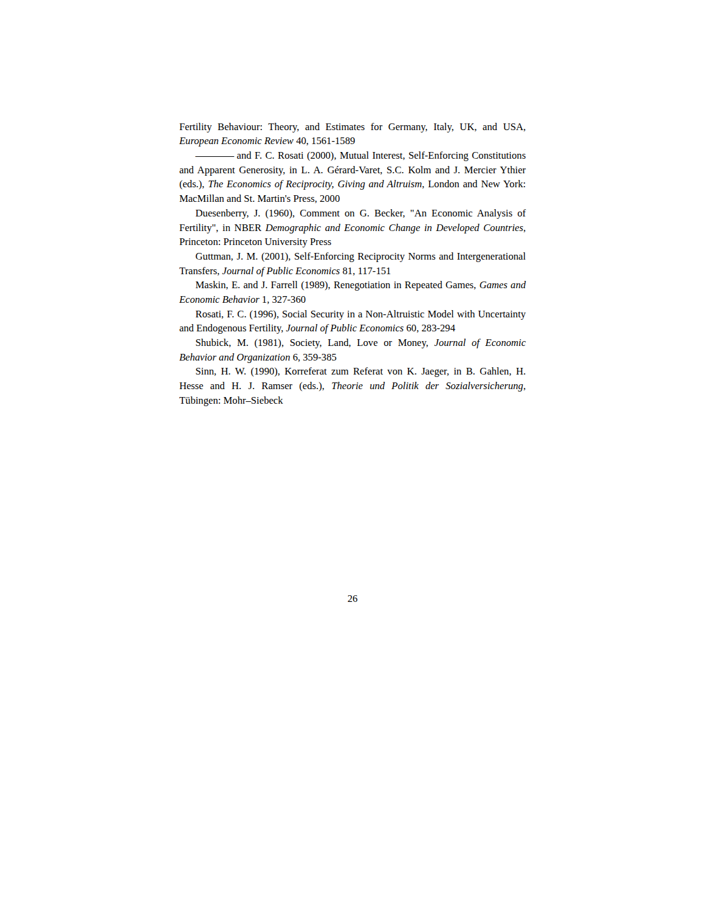Fertility Behaviour: Theory, and Estimates for Germany, Italy, UK, and USA, European Economic Review 40, 1561-1589
———— and F. C. Rosati (2000), Mutual Interest, Self-Enforcing Constitutions and Apparent Generosity, in L. A. Gérard-Varet, S.C. Kolm and J. Mercier Ythier (eds.), The Economics of Reciprocity, Giving and Altruism, London and New York: MacMillan and St. Martin's Press, 2000
Duesenberry, J. (1960), Comment on G. Becker, "An Economic Analysis of Fertility", in NBER Demographic and Economic Change in Developed Countries, Princeton: Princeton University Press
Guttman, J. M. (2001), Self-Enforcing Reciprocity Norms and Intergenerational Transfers, Journal of Public Economics 81, 117-151
Maskin, E. and J. Farrell (1989), Renegotiation in Repeated Games, Games and Economic Behavior 1, 327-360
Rosati, F. C. (1996), Social Security in a Non-Altruistic Model with Uncertainty and Endogenous Fertility, Journal of Public Economics 60, 283-294
Shubick, M. (1981), Society, Land, Love or Money, Journal of Economic Behavior and Organization 6, 359-385
Sinn, H. W. (1990), Korreferat zum Referat von K. Jaeger, in B. Gahlen, H. Hesse and H. J. Ramser (eds.), Theorie und Politik der Sozialversicherung, Tübingen: Mohr–Siebeck
26